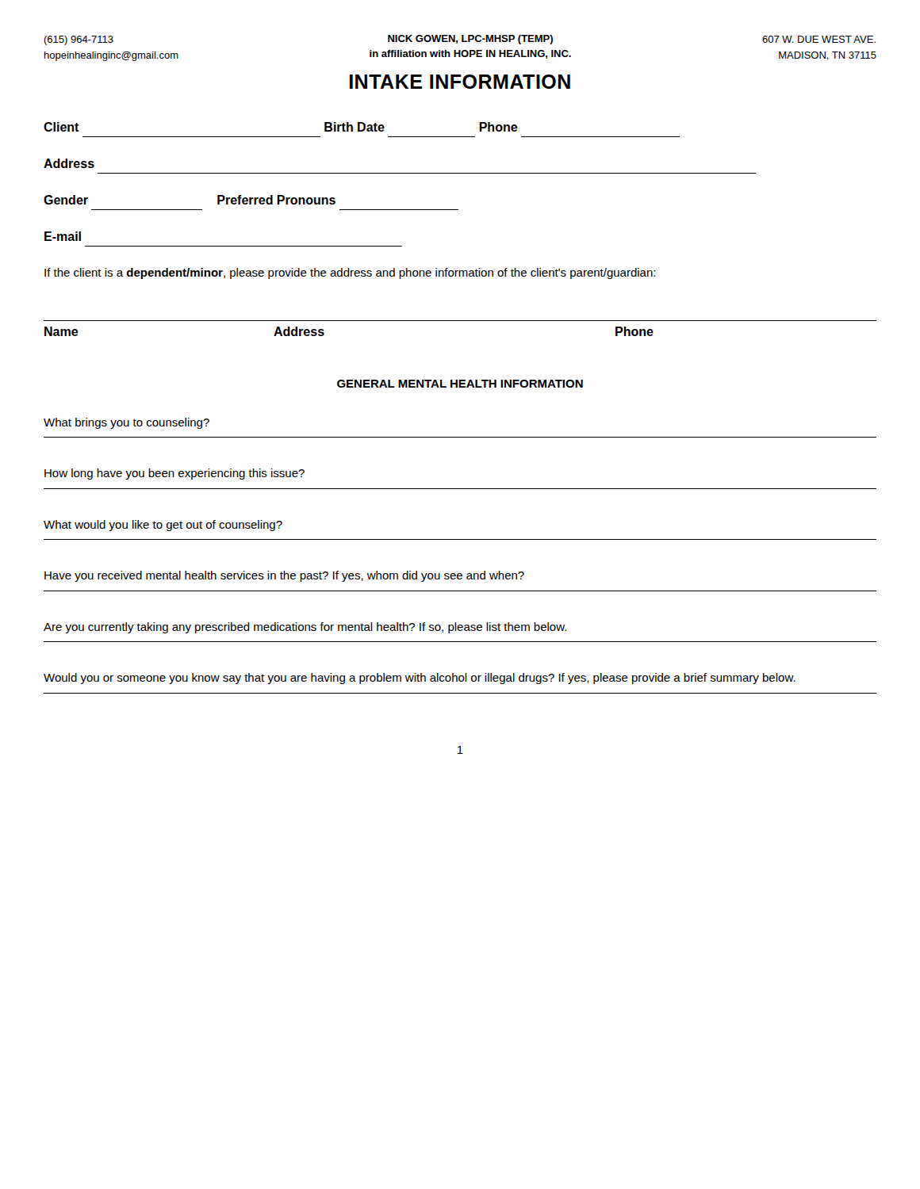(615) 964-7113
hopeinhealinginc@gmail.com
NICK GOWEN, LPC-MHSP (TEMP)
in affiliation with HOPE IN HEALING, INC.
607 W. DUE WEST AVE.
MADISON, TN 37115
INTAKE INFORMATION
Client Birth Date Phone
Address
Gender Preferred Pronouns
E-mail
If the client is a dependent/minor, please provide the address and phone information of the client's parent/guardian:
Name Address Phone
GENERAL MENTAL HEALTH INFORMATION
What brings you to counseling?
How long have you been experiencing this issue?
What would you like to get out of counseling?
Have you received mental health services in the past? If yes, whom did you see and when?
Are you currently taking any prescribed medications for mental health? If so, please list them below.
Would you or someone you know say that you are having a problem with alcohol or illegal drugs? If yes, please provide a brief summary below.
1